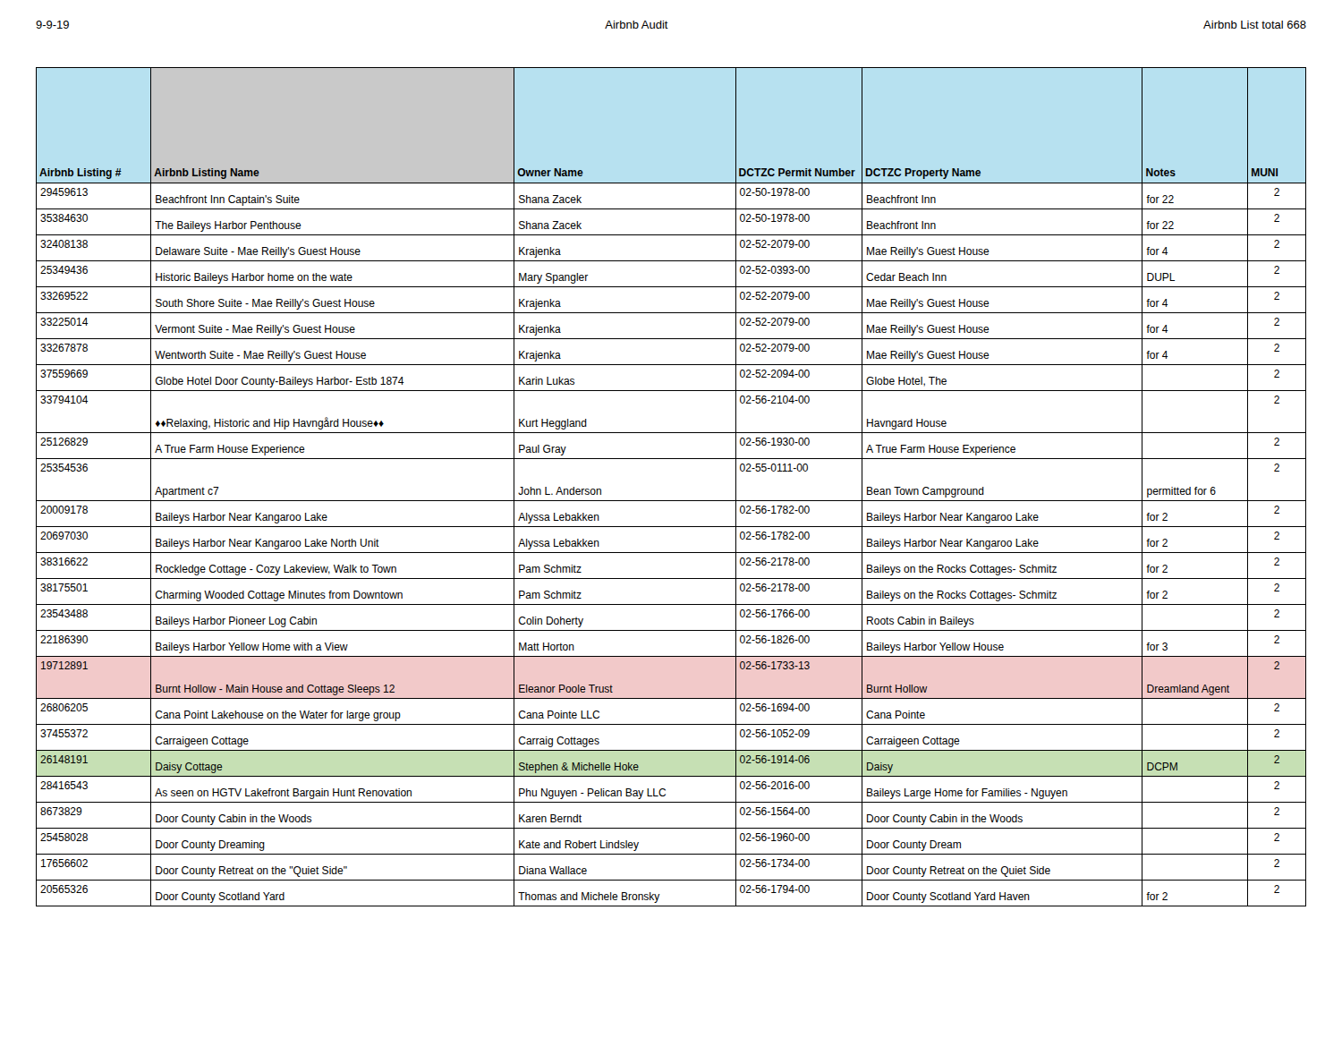9-9-19
Airbnb Audit
Airbnb List total 668
| Airbnb Listing # | Airbnb Listing Name | Owner Name | DCTZC Permit Number | DCTZC Property Name | Notes | MUNI |
| --- | --- | --- | --- | --- | --- | --- |
| 29459613 | Beachfront Inn Captain's Suite | Shana Zacek | 02-50-1978-00 | Beachfront Inn | for 22 | 2 |
| 35384630 | The Baileys Harbor Penthouse | Shana Zacek | 02-50-1978-00 | Beachfront Inn | for 22 | 2 |
| 32408138 | Delaware Suite - Mae Reilly's Guest House | Krajenka | 02-52-2079-00 | Mae Reilly's Guest House | for 4 | 2 |
| 25349436 | Historic Baileys Harbor home on the wate | Mary Spangler | 02-52-0393-00 | Cedar Beach Inn | DUPL | 2 |
| 33269522 | South Shore Suite - Mae Reilly's Guest House | Krajenka | 02-52-2079-00 | Mae Reilly's Guest House | for 4 | 2 |
| 33225014 | Vermont Suite - Mae Reilly's Guest House | Krajenka | 02-52-2079-00 | Mae Reilly's Guest House | for 4 | 2 |
| 33267878 | Wentworth Suite - Mae Reilly's Guest House | Krajenka | 02-52-2079-00 | Mae Reilly's Guest House | for 4 | 2 |
| 37559669 | Globe Hotel Door County-Baileys Harbor- Estb 1874 | Karin Lukas | 02-52-2094-00 | Globe Hotel, The | | 2 |
| 33794104 | ♦♦Relaxing, Historic and Hip Havngård House♦♦ | Kurt Heggland | 02-56-2104-00 | Havngard House | | 2 |
| 25126829 | A True Farm House Experience | Paul Gray | 02-56-1930-00 | A True Farm House Experience | | 2 |
| 25354536 | Apartment c7 | John L. Anderson | 02-55-0111-00 | Bean Town Campground | permitted for 6 | 2 |
| 20009178 | Baileys Harbor Near Kangaroo Lake | Alyssa Lebakken | 02-56-1782-00 | Baileys Harbor Near Kangaroo Lake | for 2 | 2 |
| 20697030 | Baileys Harbor Near Kangaroo Lake North Unit | Alyssa Lebakken | 02-56-1782-00 | Baileys Harbor Near Kangaroo Lake | for 2 | 2 |
| 38316622 | Rockledge Cottage - Cozy Lakeview, Walk to Town | Pam Schmitz | 02-56-2178-00 | Baileys on the Rocks Cottages- Schmitz | for 2 | 2 |
| 38175501 | Charming Wooded Cottage Minutes from Downtown | Pam Schmitz | 02-56-2178-00 | Baileys on the Rocks Cottages- Schmitz | for 2 | 2 |
| 23543488 | Baileys Harbor Pioneer Log Cabin | Colin Doherty | 02-56-1766-00 | Roots Cabin in Baileys | | 2 |
| 22186390 | Baileys Harbor Yellow Home with a View | Matt Horton | 02-56-1826-00 | Baileys Harbor Yellow House | for 3 | 2 |
| 19712891 | Burnt Hollow - Main House and Cottage Sleeps 12 | Eleanor Poole Trust | 02-56-1733-13 | Burnt Hollow | Dreamland Agent | 2 |
| 26806205 | Cana Point Lakehouse on the Water for large group | Cana Pointe LLC | 02-56-1694-00 | Cana Pointe | | 2 |
| 37455372 | Carraigeen Cottage | Carraig Cottages | 02-56-1052-09 | Carraigeen Cottage | | 2 |
| 26148191 | Daisy Cottage | Stephen & Michelle Hoke | 02-56-1914-06 | Daisy | DCPM | 2 |
| 28416543 | As seen on HGTV Lakefront Bargain Hunt Renovation | Phu Nguyen - Pelican Bay LLC | 02-56-2016-00 | Baileys Large Home for Families - Nguyen | | 2 |
| 8673829 | Door County Cabin in the Woods | Karen Berndt | 02-56-1564-00 | Door County Cabin in the Woods | | 2 |
| 25458028 | Door County Dreaming | Kate and Robert Lindsley | 02-56-1960-00 | Door County Dream | | 2 |
| 17656602 | Door County Retreat on the "Quiet Side" | Diana Wallace | 02-56-1734-00 | Door County Retreat on the Quiet Side | | 2 |
| 20565326 | Door County Scotland Yard | Thomas and Michele Bronsky | 02-56-1794-00 | Door County Scotland Yard Haven | for 2 | 2 |